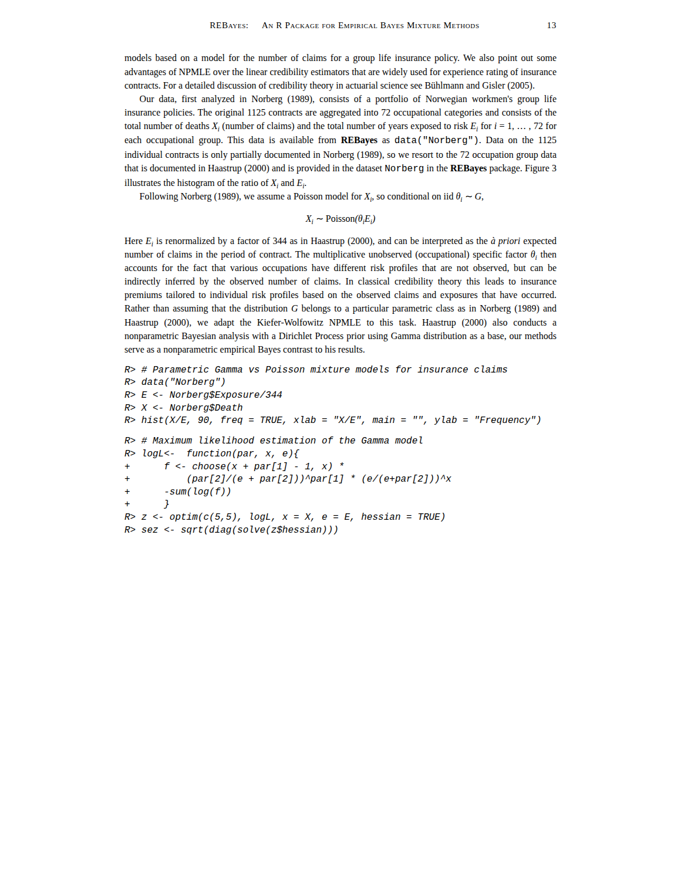REBayes: An R Package for Empirical Bayes Mixture Methods 13
models based on a model for the number of claims for a group life insurance policy. We also point out some advantages of NPMLE over the linear credibility estimators that are widely used for experience rating of insurance contracts. For a detailed discussion of credibility theory in actuarial science see Bühlmann and Gisler (2005).
Our data, first analyzed in Norberg (1989), consists of a portfolio of Norwegian workmen's group life insurance policies. The original 1125 contracts are aggregated into 72 occupational categories and consists of the total number of deaths Xi (number of claims) and the total number of years exposed to risk Ei for i = 1, … , 72 for each occupational group. This data is available from REBayes as data("Norberg"). Data on the 1125 individual contracts is only partially documented in Norberg (1989), so we resort to the 72 occupation group data that is documented in Haastrup (2000) and is provided in the dataset Norberg in the REBayes package. Figure 3 illustrates the histogram of the ratio of Xi and Ei.
Following Norberg (1989), we assume a Poisson model for Xi, so conditional on iid θi ∼ G,
Xi ∼ Poisson(θiEi)
Here Ei is renormalized by a factor of 344 as in Haastrup (2000), and can be interpreted as the à priori expected number of claims in the period of contract. The multiplicative unobserved (occupational) specific factor θi then accounts for the fact that various occupations have different risk profiles that are not observed, but can be indirectly inferred by the observed number of claims. In classical credibility theory this leads to insurance premiums tailored to individual risk profiles based on the observed claims and exposures that have occurred. Rather than assuming that the distribution G belongs to a particular parametric class as in Norberg (1989) and Haastrup (2000), we adapt the Kiefer-Wolfowitz NPMLE to this task. Haastrup (2000) also conducts a nonparametric Bayesian analysis with a Dirichlet Process prior using Gamma distribution as a base, our methods serve as a nonparametric empirical Bayes contrast to his results.
R> # Parametric Gamma vs Poisson mixture models for insurance claims
R> data("Norberg")
R> E <- Norberg$Exposure/344
R> X <- Norberg$Death
R> hist(X/E, 90, freq = TRUE, xlab = "X/E", main = "", ylab = "Frequency")
R> # Maximum likelihood estimation of the Gamma model
R> logL<-  function(par, x, e){
+      f <- choose(x + par[1] - 1, x) *
+          (par[2]/(e + par[2]))^par[1] * (e/(e+par[2]))^x
+      -sum(log(f))
+      }
R> z <- optim(c(5,5), logL, x = X, e = E, hessian = TRUE)
R> sez <- sqrt(diag(solve(z$hessian)))